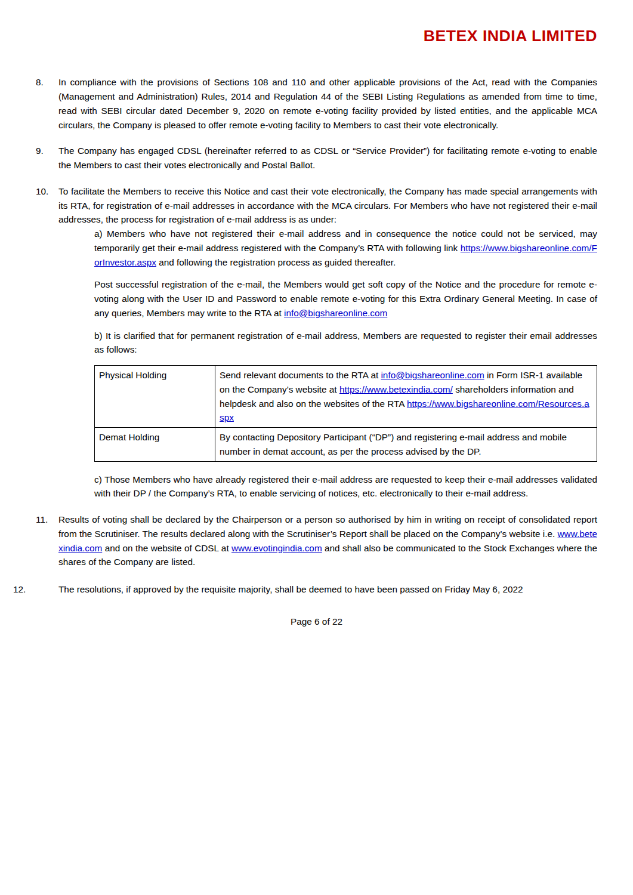BETEX INDIA LIMITED
8. In compliance with the provisions of Sections 108 and 110 and other applicable provisions of the Act, read with the Companies (Management and Administration) Rules, 2014 and Regulation 44 of the SEBI Listing Regulations as amended from time to time, read with SEBI circular dated December 9, 2020 on remote e-voting facility provided by listed entities, and the applicable MCA circulars, the Company is pleased to offer remote e-voting facility to Members to cast their vote electronically.
9. The Company has engaged CDSL (hereinafter referred to as CDSL or “Service Provider”) for facilitating remote e-voting to enable the Members to cast their votes electronically and Postal Ballot.
10. To facilitate the Members to receive this Notice and cast their vote electronically, the Company has made special arrangements with its RTA, for registration of e-mail addresses in accordance with the MCA circulars. For Members who have not registered their e-mail addresses, the process for registration of e-mail address is as under:
a) Members who have not registered their e-mail address and in consequence the notice could not be serviced, may temporarily get their e-mail address registered with the Company’s RTA with following link https://www.bigshareonline.com/ForInvestor.aspx and following the registration process as guided thereafter.
Post successful registration of the e-mail, the Members would get soft copy of the Notice and the procedure for remote e-voting along with the User ID and Password to enable remote e-voting for this Extra Ordinary General Meeting. In case of any queries, Members may write to the RTA at info@bigshareonline.com
b) It is clarified that for permanent registration of e-mail address, Members are requested to register their email addresses as follows:
| Physical Holding | Send relevant documents to the RTA at info@bigshareonline.com in Form ISR-1 available on the Company’s website at https://www.betexindia.com/ shareholders information and helpdesk and also on the websites of the RTA https://www.bigshareonline.com/Resources.aspx |
| Demat Holding | By contacting Depository Participant (“DP”) and registering e-mail address and mobile number in demat account, as per the process advised by the DP. |
c) Those Members who have already registered their e-mail address are requested to keep their e-mail addresses validated with their DP / the Company’s RTA, to enable servicing of notices, etc. electronically to their e-mail address.
11. Results of voting shall be declared by the Chairperson or a person so authorised by him in writing on receipt of consolidated report from the Scrutiniser. The results declared along with the Scrutiniser’s Report shall be placed on the Company’s website i.e. www.betexindia.com and on the website of CDSL at www.evotingindia.com and shall also be communicated to the Stock Exchanges where the shares of the Company are listed.
12. The resolutions, if approved by the requisite majority, shall be deemed to have been passed on Friday May 6, 2022
Page 6 of 22